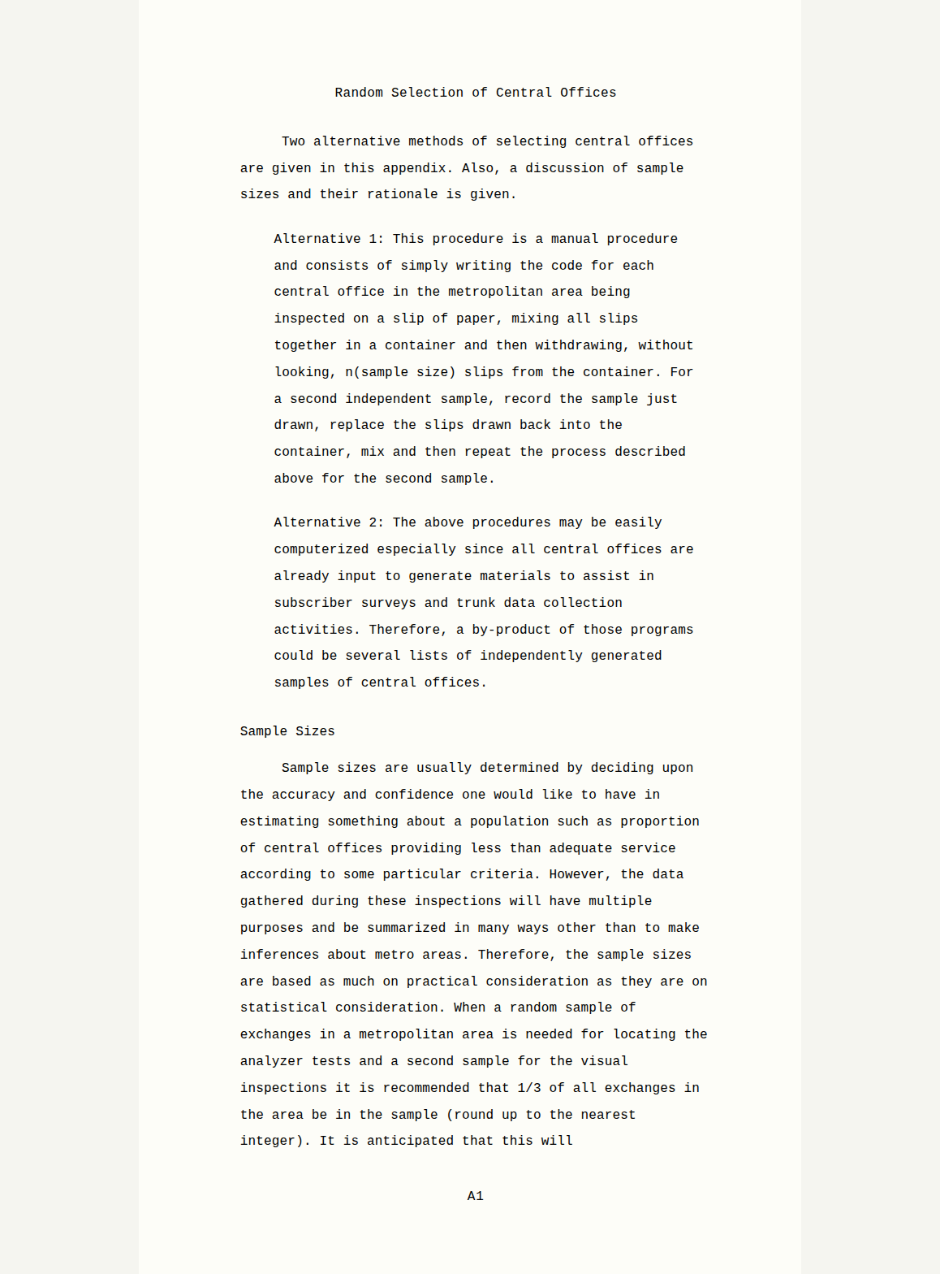Random Selection of Central Offices
Two alternative methods of selecting central offices are given in this appendix. Also, a discussion of sample sizes and their rationale is given.
Alternative 1: This procedure is a manual procedure and consists of simply writing the code for each central office in the metro­politan area being inspected on a slip of paper, mixing all slips together in a container and then withdrawing, without looking, n(sample size) slips from the container. For a second independent sample, record the sample just drawn, replace the slips drawn back into the container, mix and then repeat the process described above for the second sample.
Alternative 2: The above procedures may be easily computerized especially since all central offices are already input to generate materials to assist in subscriber surveys and trunk data collection activities. Therefore, a by-product of those programs could be several lists of independently generated samples of central offices.
Sample Sizes
Sample sizes are usually determined by deciding upon the accuracy and confidence one would like to have in estimating something about a population such as proportion of central offices providing less than adequate service according to some particular criteria. However, the data gathered during these inspections will have multiple purposes and be summarized in many ways other than to make inferences about metro areas. Therefore, the sample sizes are based as much on practical consideration as they are on statistical consideration. When a random sample of exchanges in a metropolitan area is needed for locating the analyzer tests and a second sample for the visual inspections it is recommended that 1/3 of all exchanges in the area be in the sample (round up to the nearest integer). It is anticipated that this will
A1